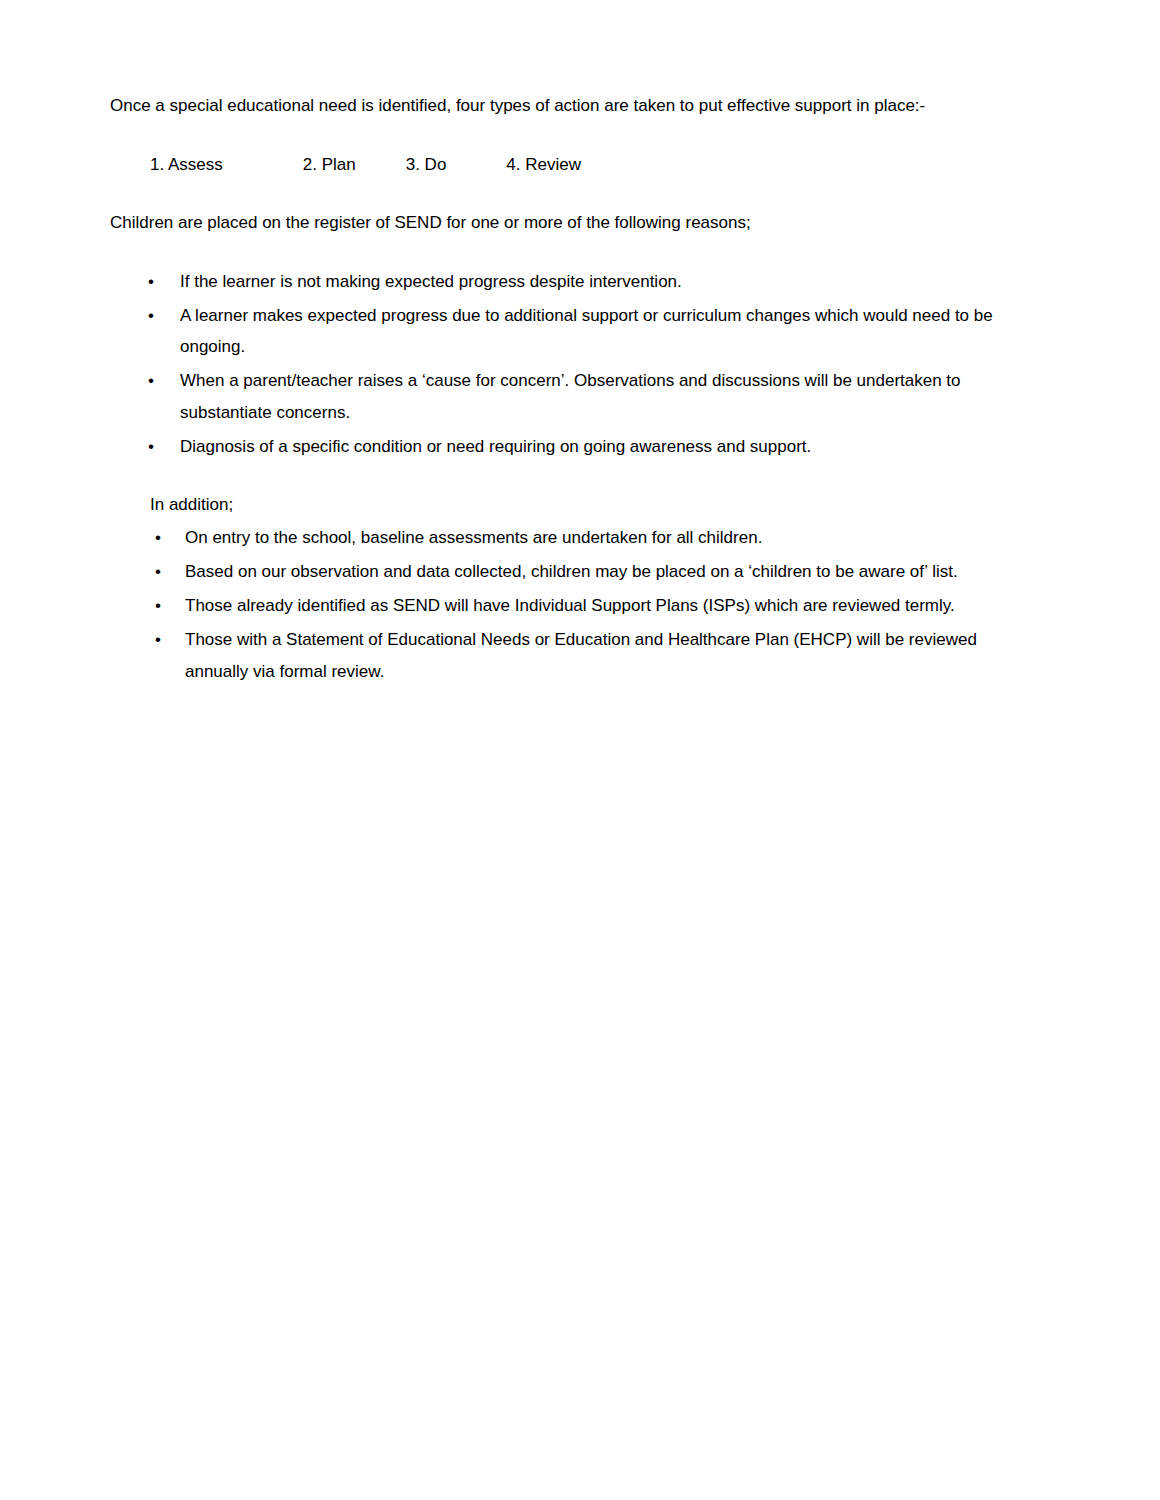Once a special educational need is identified, four types of action are taken to put effective support in place:-
1. Assess 2. Plan 3. Do 4. Review
Children are placed on the register of SEND for one or more of the following reasons;
If the learner is not making expected progress despite intervention.
A learner makes expected progress due to additional support or curriculum changes which would need to be ongoing.
When a parent/teacher raises a ‘cause for concern’. Observations and discussions will be undertaken to substantiate concerns.
Diagnosis of a specific condition or need requiring on going awareness and support.
In addition;
On entry to the school, baseline assessments are undertaken for all children.
Based on our observation and data collected, children may be placed on a ‘children to be aware of’ list.
Those already identified as SEND will have Individual Support Plans (ISPs) which are reviewed termly.
Those with a Statement of Educational Needs or Education and Healthcare Plan (EHCP) will be reviewed annually via formal review.